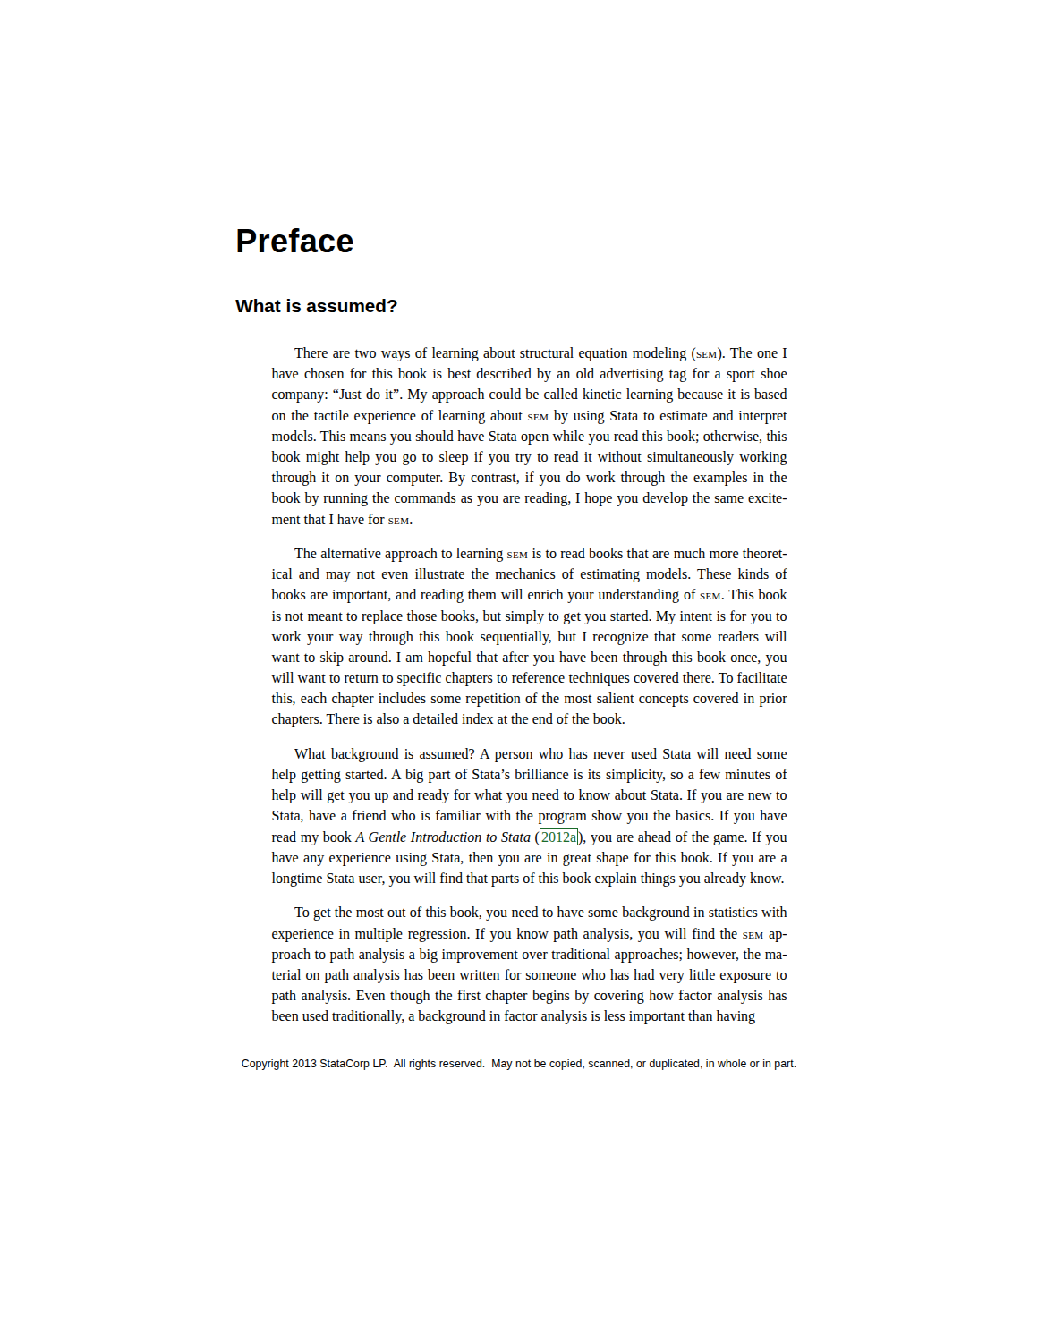Preface
What is assumed?
There are two ways of learning about structural equation modeling (sem). The one I have chosen for this book is best described by an old advertising tag for a sport shoe company: “Just do it”. My approach could be called kinetic learning because it is based on the tactile experience of learning about sem by using Stata to estimate and interpret models. This means you should have Stata open while you read this book; otherwise, this book might help you go to sleep if you try to read it without simultaneously working through it on your computer. By contrast, if you do work through the examples in the book by running the commands as you are reading, I hope you develop the same excitement that I have for sem.
The alternative approach to learning sem is to read books that are much more theoretical and may not even illustrate the mechanics of estimating models. These kinds of books are important, and reading them will enrich your understanding of sem. This book is not meant to replace those books, but simply to get you started. My intent is for you to work your way through this book sequentially, but I recognize that some readers will want to skip around. I am hopeful that after you have been through this book once, you will want to return to specific chapters to reference techniques covered there. To facilitate this, each chapter includes some repetition of the most salient concepts covered in prior chapters. There is also a detailed index at the end of the book.
What background is assumed? A person who has never used Stata will need some help getting started. A big part of Stata’s brilliance is its simplicity, so a few minutes of help will get you up and ready for what you need to know about Stata. If you are new to Stata, have a friend who is familiar with the program show you the basics. If you have read my book A Gentle Introduction to Stata (2012a), you are ahead of the game. If you have any experience using Stata, then you are in great shape for this book. If you are a longtime Stata user, you will find that parts of this book explain things you already know.
To get the most out of this book, you need to have some background in statistics with experience in multiple regression. If you know path analysis, you will find the sem approach to path analysis a big improvement over traditional approaches; however, the material on path analysis has been written for someone who has had very little exposure to path analysis. Even though the first chapter begins by covering how factor analysis has been used traditionally, a background in factor analysis is less important than having
Copyright 2013 StataCorp LP. All rights reserved. May not be copied, scanned, or duplicated, in whole or in part.